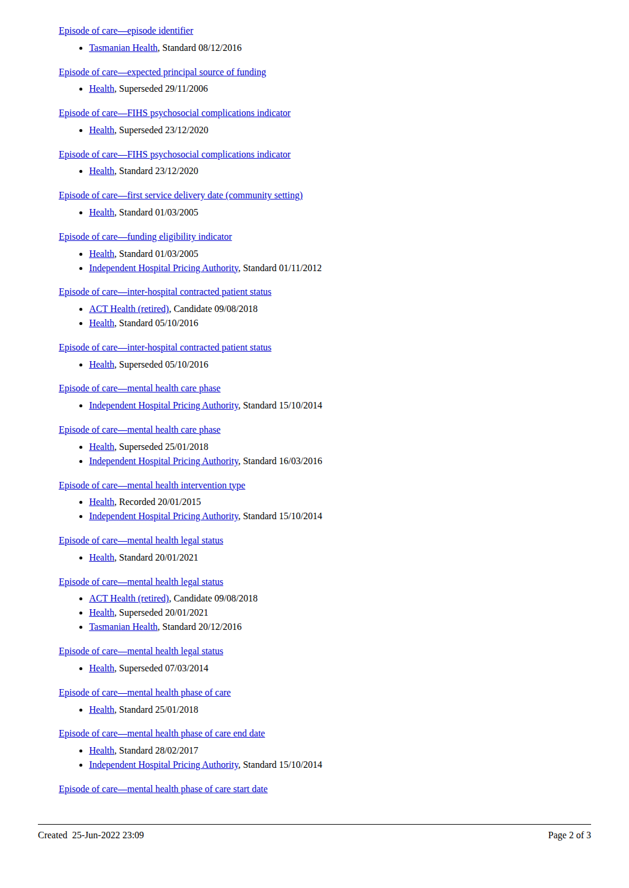Episode of care—episode identifier
Tasmanian Health, Standard 08/12/2016
Episode of care—expected principal source of funding
Health, Superseded 29/11/2006
Episode of care—FIHS psychosocial complications indicator
Health, Superseded 23/12/2020
Episode of care—FIHS psychosocial complications indicator
Health, Standard 23/12/2020
Episode of care—first service delivery date (community setting)
Health, Standard 01/03/2005
Episode of care—funding eligibility indicator
Health, Standard 01/03/2005
Independent Hospital Pricing Authority, Standard 01/11/2012
Episode of care—inter-hospital contracted patient status
ACT Health (retired), Candidate 09/08/2018
Health, Standard 05/10/2016
Episode of care—inter-hospital contracted patient status
Health, Superseded 05/10/2016
Episode of care—mental health care phase
Independent Hospital Pricing Authority, Standard 15/10/2014
Episode of care—mental health care phase
Health, Superseded 25/01/2018
Independent Hospital Pricing Authority, Standard 16/03/2016
Episode of care—mental health intervention type
Health, Recorded 20/01/2015
Independent Hospital Pricing Authority, Standard 15/10/2014
Episode of care—mental health legal status
Health, Standard 20/01/2021
Episode of care—mental health legal status
ACT Health (retired), Candidate 09/08/2018
Health, Superseded 20/01/2021
Tasmanian Health, Standard 20/12/2016
Episode of care—mental health legal status
Health, Superseded 07/03/2014
Episode of care—mental health phase of care
Health, Standard 25/01/2018
Episode of care—mental health phase of care end date
Health, Standard 28/02/2017
Independent Hospital Pricing Authority, Standard 15/10/2014
Episode of care—mental health phase of care start date
Created 25-Jun-2022 23:09 Page 2 of 3